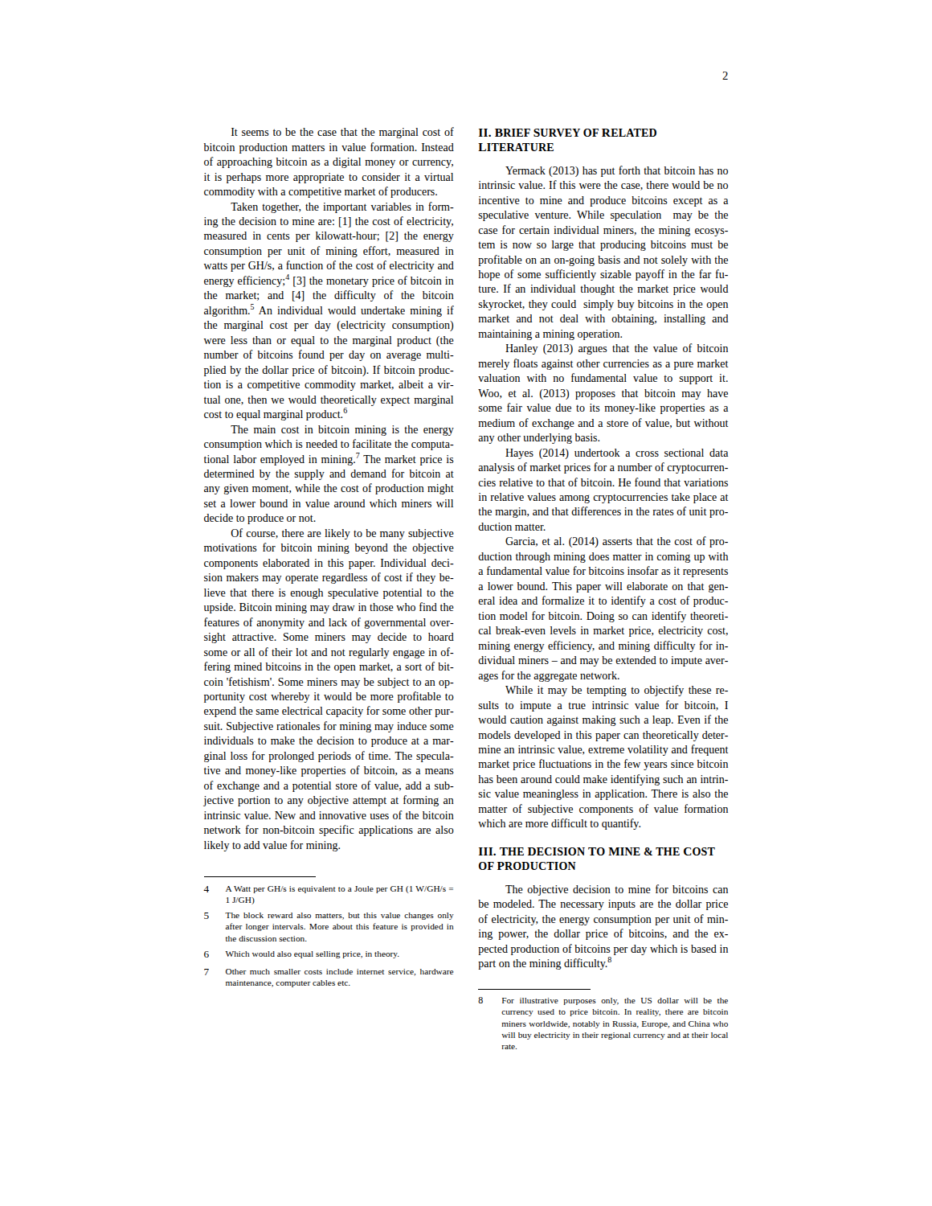2
It seems to be the case that the marginal cost of bitcoin production matters in value formation. Instead of approaching bitcoin as a digital money or currency, it is perhaps more appropriate to consider it a virtual commodity with a competitive market of producers.
Taken together, the important variables in forming the decision to mine are: [1] the cost of electricity, measured in cents per kilowatt-hour; [2] the energy consumption per unit of mining effort, measured in watts per GH/s, a function of the cost of electricity and energy efficiency;4 [3] the monetary price of bitcoin in the market; and [4] the difficulty of the bitcoin algorithm.5 An individual would undertake mining if the marginal cost per day (electricity consumption) were less than or equal to the marginal product (the number of bitcoins found per day on average multiplied by the dollar price of bitcoin). If bitcoin production is a competitive commodity market, albeit a virtual one, then we would theoretically expect marginal cost to equal marginal product.6
The main cost in bitcoin mining is the energy consumption which is needed to facilitate the computational labor employed in mining.7 The market price is determined by the supply and demand for bitcoin at any given moment, while the cost of production might set a lower bound in value around which miners will decide to produce or not.
Of course, there are likely to be many subjective motivations for bitcoin mining beyond the objective components elaborated in this paper. Individual decision makers may operate regardless of cost if they believe that there is enough speculative potential to the upside. Bitcoin mining may draw in those who find the features of anonymity and lack of governmental oversight attractive. Some miners may decide to hoard some or all of their lot and not regularly engage in offering mined bitcoins in the open market, a sort of bitcoin 'fetishism'. Some miners may be subject to an opportunity cost whereby it would be more profitable to expend the same electrical capacity for some other pursuit. Subjective rationales for mining may induce some individuals to make the decision to produce at a marginal loss for prolonged periods of time. The speculative and money-like properties of bitcoin, as a means of exchange and a potential store of value, add a subjective portion to any objective attempt at forming an intrinsic value. New and innovative uses of the bitcoin network for non-bitcoin specific applications are also likely to add value for mining.
4
A Watt per GH/s is equivalent to a Joule per GH (1 W/GH/s = 1 J/GH)
5
The block reward also matters, but this value changes only after longer intervals. More about this feature is provided in the discussion section.
6
Which would also equal selling price, in theory.
7
Other much smaller costs include internet service, hardware maintenance, computer cables etc.
II. BRIEF SURVEY OF RELATED LITERATURE
Yermack (2013) has put forth that bitcoin has no intrinsic value. If this were the case, there would be no incentive to mine and produce bitcoins except as a speculative venture. While speculation may be the case for certain individual miners, the mining ecosystem is now so large that producing bitcoins must be profitable on an on-going basis and not solely with the hope of some sufficiently sizable payoff in the far future. If an individual thought the market price would skyrocket, they could simply buy bitcoins in the open market and not deal with obtaining, installing and maintaining a mining operation.
Hanley (2013) argues that the value of bitcoin merely floats against other currencies as a pure market valuation with no fundamental value to support it. Woo, et al. (2013) proposes that bitcoin may have some fair value due to its money-like properties as a medium of exchange and a store of value, but without any other underlying basis.
Hayes (2014) undertook a cross sectional data analysis of market prices for a number of cryptocurrencies relative to that of bitcoin. He found that variations in relative values among cryptocurrencies take place at the margin, and that differences in the rates of unit production matter.
Garcia, et al. (2014) asserts that the cost of production through mining does matter in coming up with a fundamental value for bitcoins insofar as it represents a lower bound. This paper will elaborate on that general idea and formalize it to identify a cost of production model for bitcoin. Doing so can identify theoretical break-even levels in market price, electricity cost, mining energy efficiency, and mining difficulty for individual miners – and may be extended to impute averages for the aggregate network.
While it may be tempting to objectify these results to impute a true intrinsic value for bitcoin, I would caution against making such a leap. Even if the models developed in this paper can theoretically determine an intrinsic value, extreme volatility and frequent market price fluctuations in the few years since bitcoin has been around could make identifying such an intrinsic value meaningless in application. There is also the matter of subjective components of value formation which are more difficult to quantify.
III. THE DECISION TO MINE & THE COST OF PRODUCTION
The objective decision to mine for bitcoins can be modeled. The necessary inputs are the dollar price of electricity, the energy consumption per unit of mining power, the dollar price of bitcoins, and the expected production of bitcoins per day which is based in part on the mining difficulty.8
8
For illustrative purposes only, the US dollar will be the currency used to price bitcoin. In reality, there are bitcoin miners worldwide, notably in Russia, Europe, and China who will buy electricity in their regional currency and at their local rate.